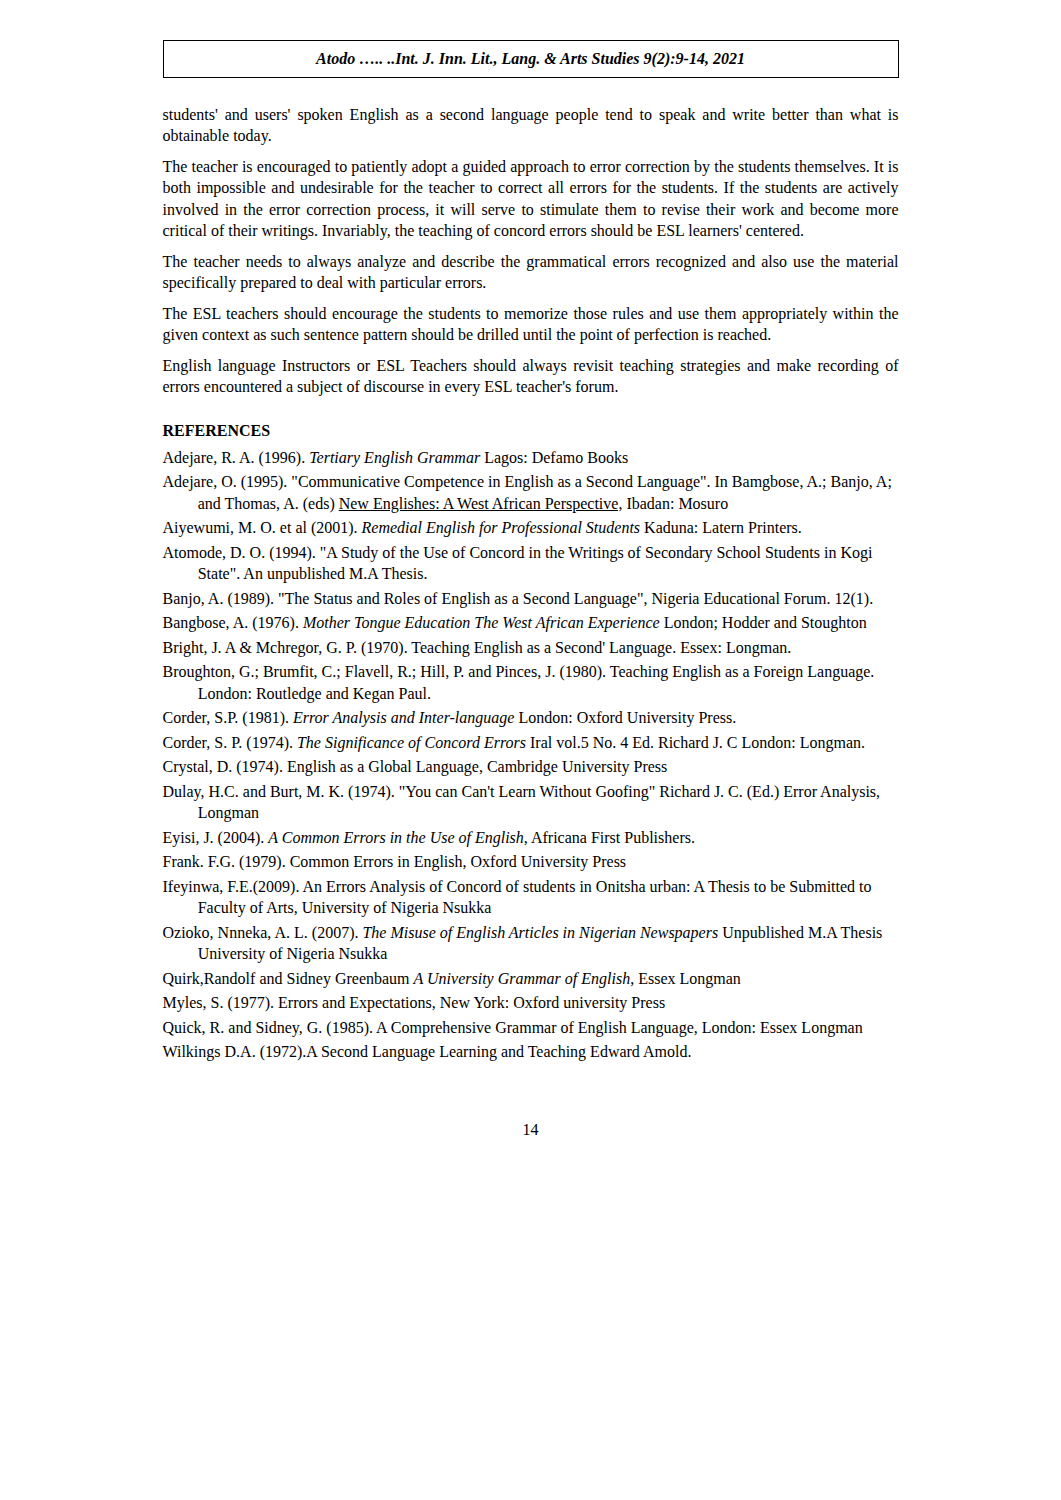Atodo ….. ..Int. J. Inn. Lit., Lang. & Arts Studies 9(2):9-14, 2021
students' and users' spoken English as a second language people tend to speak and write better than what is obtainable today.
The teacher is encouraged to patiently adopt a guided approach to error correction by the students themselves. It is both impossible and undesirable for the teacher to correct all errors for the students. If the students are actively involved in the error correction process, it will serve to stimulate them to revise their work and become more critical of their writings. Invariably, the teaching of concord errors should be ESL learners' centered.
The teacher needs to always analyze and describe the grammatical errors recognized and also use the material specifically prepared to deal with particular errors.
The ESL teachers should encourage the students to memorize those rules and use them appropriately within the given context as such sentence pattern should be drilled until the point of perfection is reached.
English language Instructors or ESL Teachers should always revisit teaching strategies and make recording of errors encountered a subject of discourse in every ESL teacher's forum.
REFERENCES
Adejare, R. A. (1996). Tertiary English Grammar Lagos: Defamo Books
Adejare, O. (1995). "Communicative Competence in English as a Second Language". In Bamgbose, A.; Banjo, A; and Thomas, A. (eds) New Englishes: A West African Perspective, Ibadan: Mosuro
Aiyewumi, M. O. et al (2001). Remedial English for Professional Students Kaduna: Latern Printers.
Atomode, D. O. (1994). "A Study of the Use of Concord in the Writings of Secondary School Students in Kogi State". An unpublished M.A Thesis.
Banjo, A. (1989). "The Status and Roles of English as a Second Language", Nigeria Educational Forum. 12(1).
Bangbose, A. (1976). Mother Tongue Education The West African Experience London; Hodder and Stoughton
Bright, J. A & Mchregor, G. P. (1970). Teaching English as a Second' Language. Essex: Longman.
Broughton, G.; Brumfit, C.; Flavell, R.; Hill, P. and Pinces, J. (1980). Teaching English as a Foreign Language. London: Routledge and Kegan Paul.
Corder, S.P. (1981). Error Analysis and Inter-language London: Oxford University Press.
Corder, S. P. (1974). The Significance of Concord Errors Iral vol.5 No. 4 Ed. Richard J. C London: Longman.
Crystal, D. (1974). English as a Global Language, Cambridge University Press
Dulay, H.C. and Burt, M. K. (1974). "You can Can't Learn Without Goofing" Richard J. C. (Ed.) Error Analysis, Longman
Eyisi, J. (2004). A Common Errors in the Use of English, Africana First Publishers.
Frank. F.G. (1979). Common Errors in English, Oxford University Press
Ifeyinwa, F.E.(2009). An Errors Analysis of Concord of students in Onitsha urban: A Thesis to be Submitted to Faculty of Arts, University of Nigeria Nsukka
Ozioko, Nnneka, A. L. (2007). The Misuse of English Articles in Nigerian Newspapers Unpublished M.A Thesis University of Nigeria Nsukka
Quirk,Randolf and Sidney Greenbaum A University Grammar of English, Essex Longman
Myles, S. (1977). Errors and Expectations, New York: Oxford university Press
Quick, R. and Sidney, G. (1985). A Comprehensive Grammar of English Language, London: Essex Longman
Wilkings D.A. (1972).A Second Language Learning and Teaching Edward Amold.
14